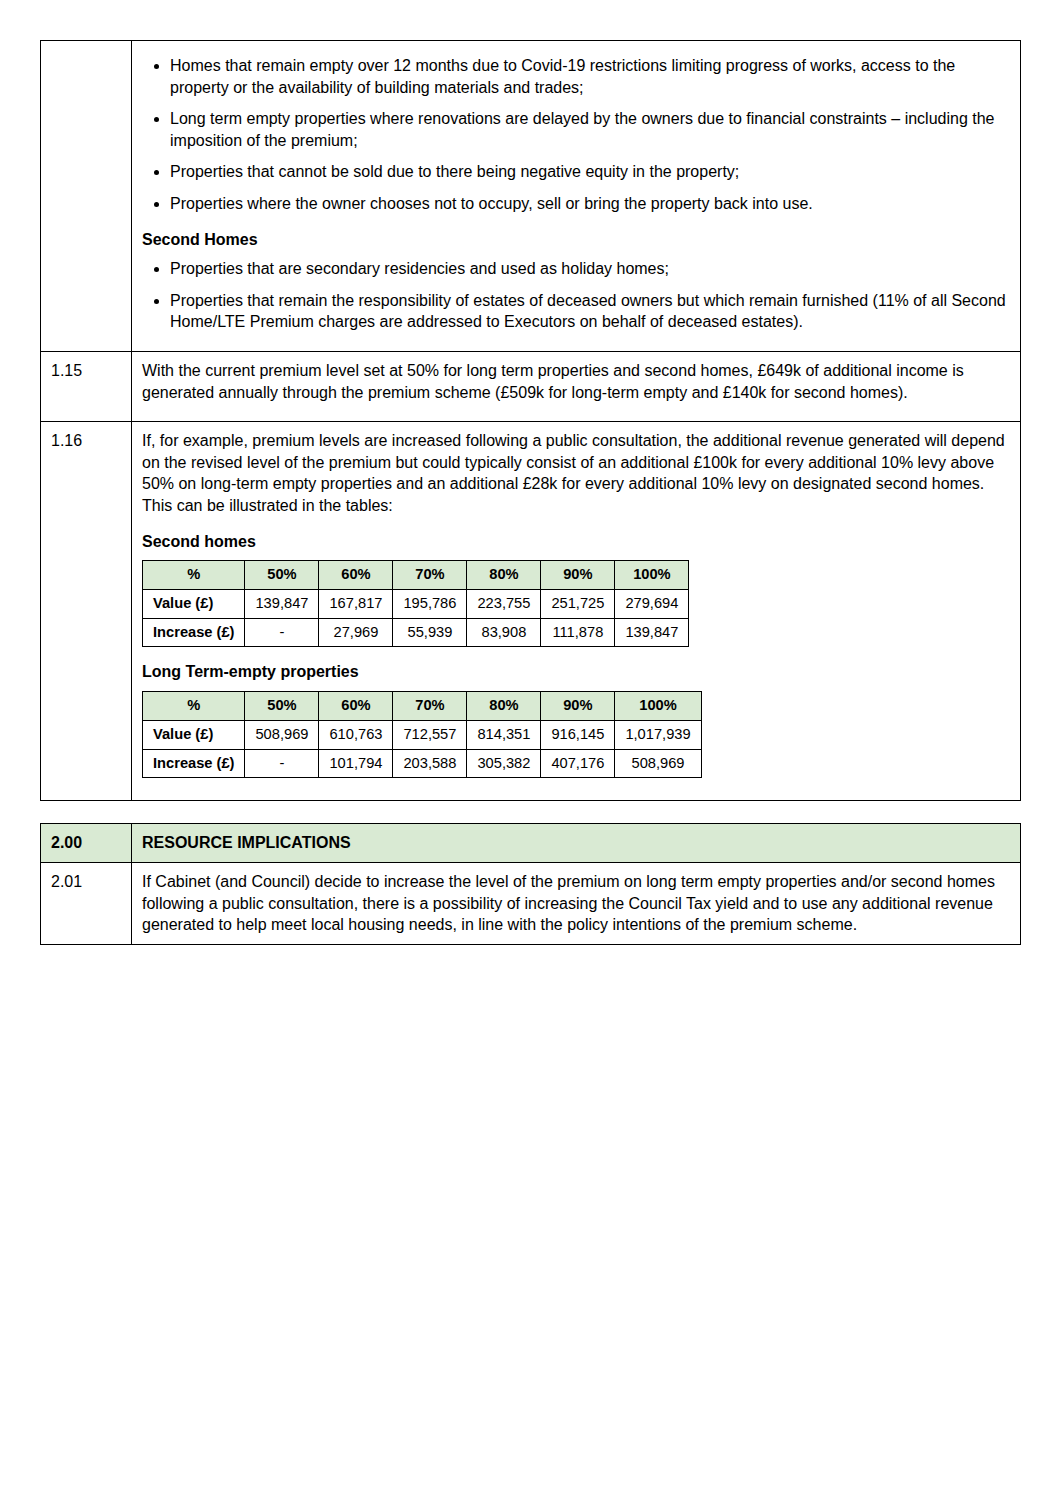| | Homes that remain empty over 12 months due to Covid-19 restrictions limiting progress of works, access to the property or the availability of building materials and trades; Long term empty properties where renovations are delayed by the owners due to financial constraints – including the imposition of the premium; Properties that cannot be sold due to there being negative equity in the property; Properties where the owner chooses not to occupy, sell or bring the property back into use. Second Homes Properties that are secondary residencies and used as holiday homes; Properties that remain the responsibility of estates of deceased owners but which remain furnished (11% of all Second Home/LTE Premium charges are addressed to Executors on behalf of deceased estates). |
| 1.15 | With the current premium level set at 50% for long term properties and second homes, £649k of additional income is generated annually through the premium scheme (£509k for long-term empty and £140k for second homes). |
| 1.16 | If, for example, premium levels are increased following a public consultation, the additional revenue generated will depend on the revised level of the premium but could typically consist of an additional £100k for every additional 10% levy above 50% on long-term empty properties and an additional £28k for every additional 10% levy on designated second homes. This can be illustrated in the tables: Second homes / % / 50% / 60% / 70% / 80% / 90% / 100% / / --- / --- / --- / --- / --- / --- / --- / / Value (£) / 139,847 / 167,817 / 195,786 / 223,755 / 251,725 / 279,694 / / Increase (£) / - / 27,969 / 55,939 / 83,908 / 111,878 / 139,847 / Long Term-empty properties / % / 50% / 60% / 70% / 80% / 90% / 100% / / --- / --- / --- / --- / --- / --- / --- / / Value (£) / 508,969 / 610,763 / 712,557 / 814,351 / 916,145 / 1,017,939 / / Increase (£) / - / 101,794 / 203,588 / 305,382 / 407,176 / 508,969 / |
| 2.00 | RESOURCE IMPLICATIONS |
| 2.01 | If Cabinet (and Council) decide to increase the level of the premium on long term empty properties and/or second homes following a public consultation, there is a possibility of increasing the Council Tax yield and to use any additional revenue generated to help meet local housing needs, in line with the policy intentions of the premium scheme. |